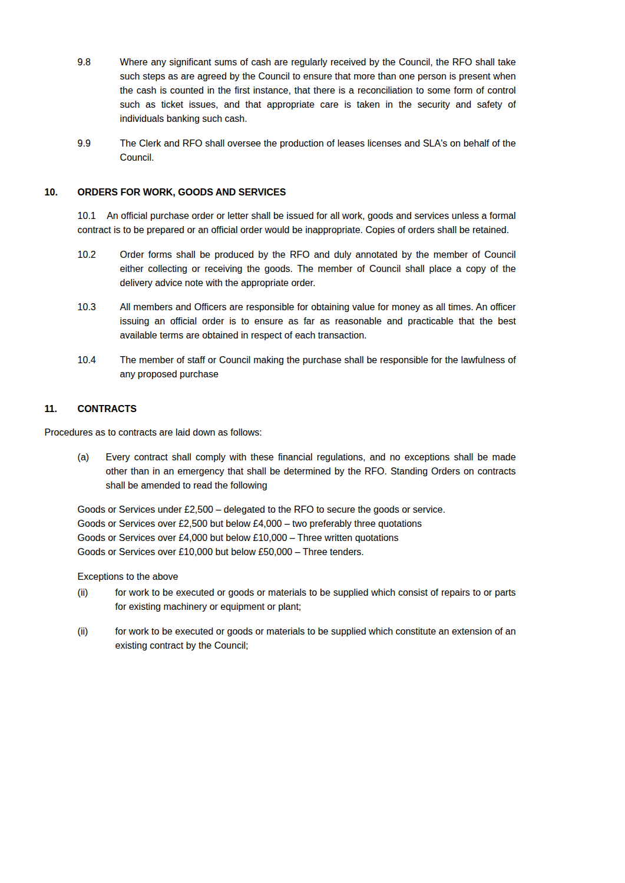9.8
Where any significant sums of cash are regularly received by the Council, the RFO shall take such steps as are agreed by the Council to ensure that more than one person is present when the cash is counted in the first instance, that there is a reconciliation to some form of control such as ticket issues, and that appropriate care is taken in the security and safety of individuals banking such cash.
9.9
The Clerk and RFO shall oversee the production of leases licenses and SLA's on behalf of the Council.
10. ORDERS FOR WORK, GOODS AND SERVICES
10.1 An official purchase order or letter shall be issued for all work, goods and services unless a formal contract is to be prepared or an official order would be inappropriate. Copies of orders shall be retained.
10.2
Order forms shall be produced by the RFO and duly annotated by the member of Council either collecting or receiving the goods. The member of Council shall place a copy of the delivery advice note with the appropriate order.
10.3
All members and Officers are responsible for obtaining value for money as all times. An officer issuing an official order is to ensure as far as reasonable and practicable that the best available terms are obtained in respect of each transaction.
10.4
The member of staff or Council making the purchase shall be responsible for the lawfulness of any proposed purchase
11. CONTRACTS
Procedures as to contracts are laid down as follows:
(a)
Every contract shall comply with these financial regulations, and no exceptions shall be made other than in an emergency that shall be determined by the RFO. Standing Orders on contracts shall be amended to read the following
Goods or Services under £2,500 – delegated to the RFO to secure the goods or service.
Goods or Services over £2,500 but below £4,000 – two preferably three quotations
Goods or Services over £4,000 but below £10,000 – Three written quotations
Goods or Services over £10,000 but below £50,000 – Three tenders.
Exceptions to the above
(ii)
for work to be executed or goods or materials to be supplied which consist of repairs to or parts for existing machinery or equipment or plant;
(ii)
for work to be executed or goods or materials to be supplied which constitute an extension of an existing contract by the Council;